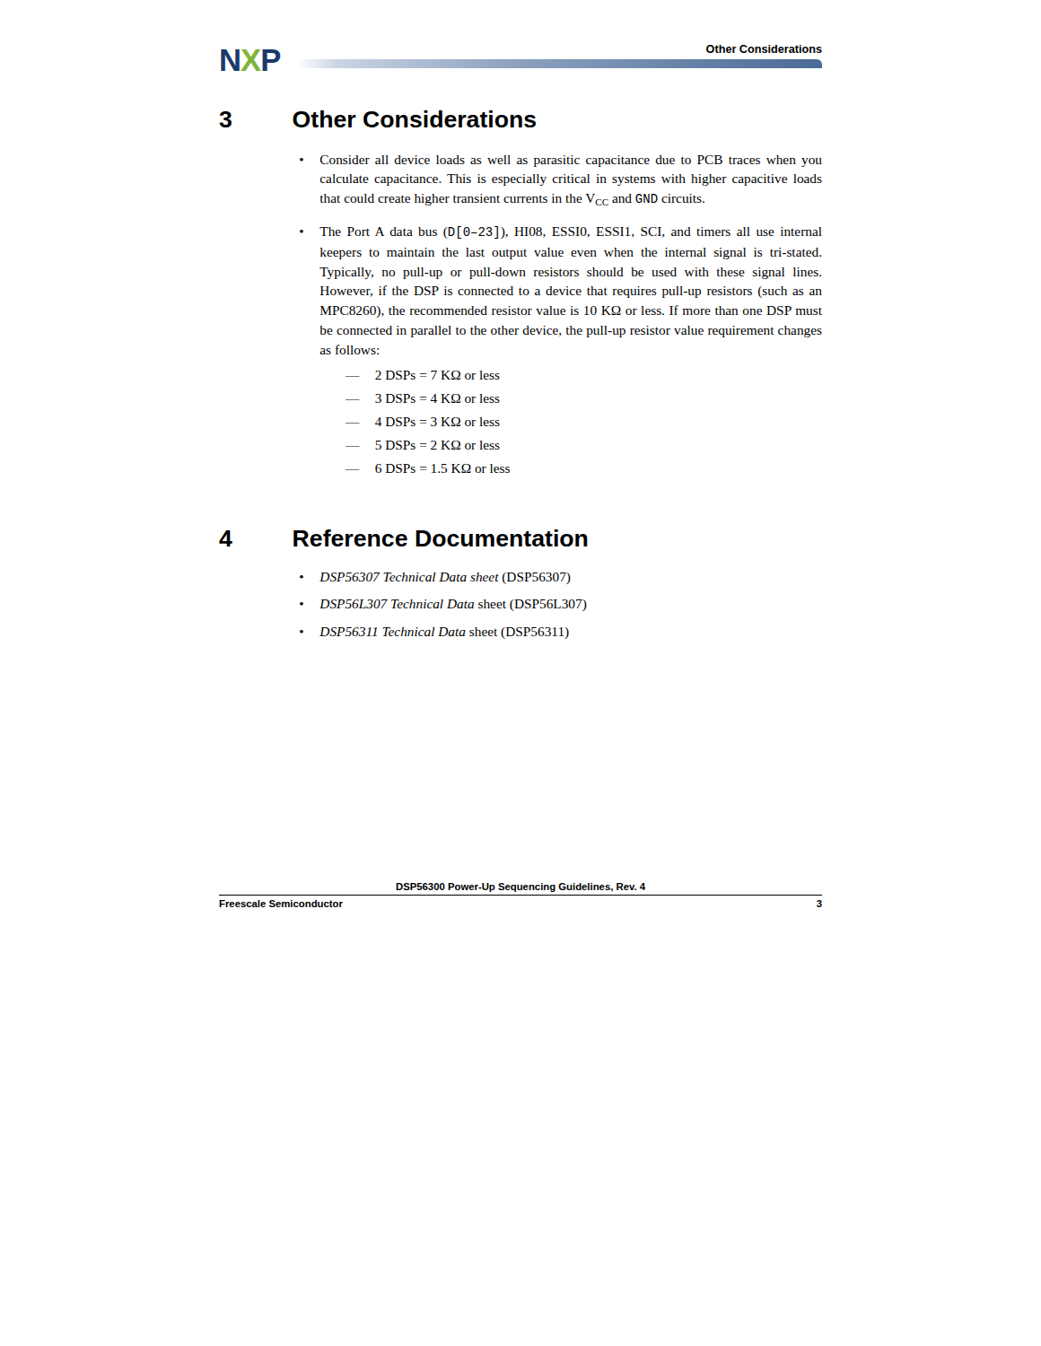NXP
Other Considerations
3 Other Considerations
Consider all device loads as well as parasitic capacitance due to PCB traces when you calculate capacitance. This is especially critical in systems with higher capacitive loads that could create higher transient currents in the VCC and GND circuits.
The Port A data bus (D[0–23]), HI08, ESSI0, ESSI1, SCI, and timers all use internal keepers to maintain the last output value even when the internal signal is tri-stated. Typically, no pull-up or pull-down resistors should be used with these signal lines. However, if the DSP is connected to a device that requires pull-up resistors (such as an MPC8260), the recommended resistor value is 10 KΩ or less. If more than one DSP must be connected in parallel to the other device, the pull-up resistor value requirement changes as follows:
2 DSPs = 7 KΩ or less
3 DSPs = 4 KΩ or less
4 DSPs = 3 KΩ or less
5 DSPs = 2 KΩ or less
6 DSPs = 1.5 KΩ or less
4 Reference Documentation
DSP56307 Technical Data sheet (DSP56307)
DSP56L307 Technical Data sheet (DSP56L307)
DSP56311 Technical Data sheet (DSP56311)
DSP56300 Power-Up Sequencing Guidelines, Rev. 4
Freescale Semiconductor 3